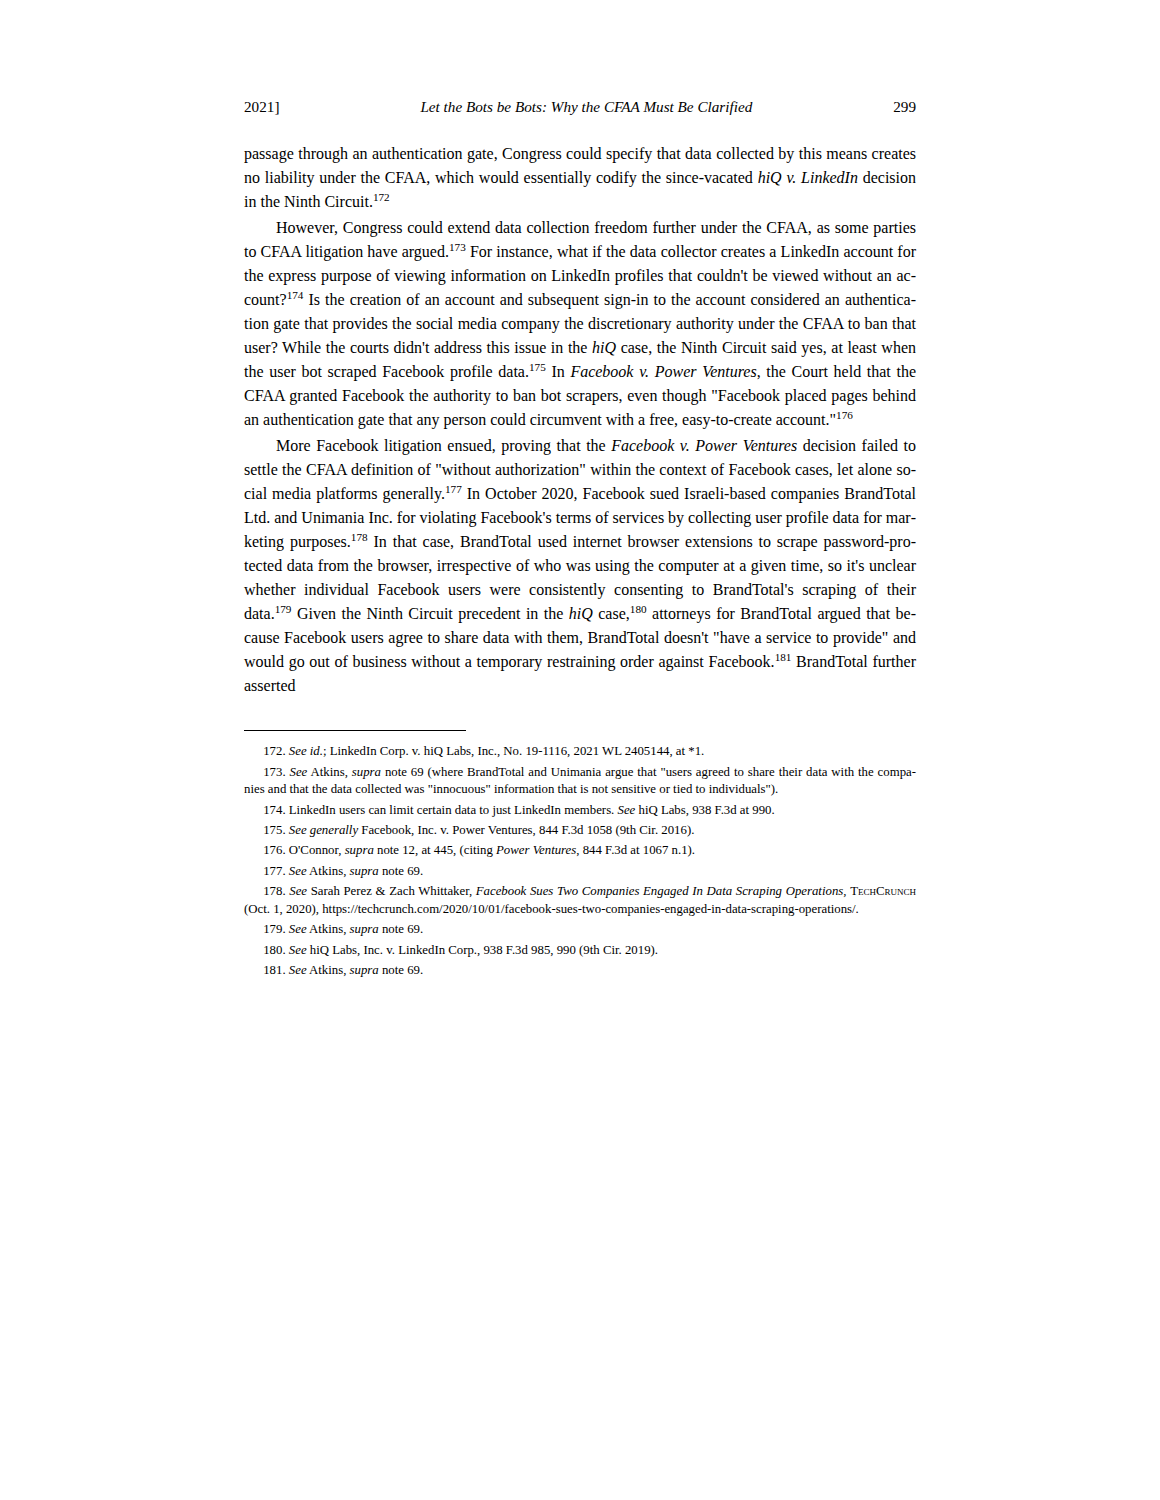2021] Let the Bots be Bots: Why the CFAA Must Be Clarified 299
passage through an authentication gate, Congress could specify that data collected by this means creates no liability under the CFAA, which would essentially codify the since-vacated hiQ v. LinkedIn decision in the Ninth Circuit.172
However, Congress could extend data collection freedom further under the CFAA, as some parties to CFAA litigation have argued.173 For instance, what if the data collector creates a LinkedIn account for the express purpose of viewing information on LinkedIn profiles that couldn't be viewed without an account?174 Is the creation of an account and subsequent sign-in to the account considered an authentication gate that provides the social media company the discretionary authority under the CFAA to ban that user? While the courts didn't address this issue in the hiQ case, the Ninth Circuit said yes, at least when the user bot scraped Facebook profile data.175 In Facebook v. Power Ventures, the Court held that the CFAA granted Facebook the authority to ban bot scrapers, even though "Facebook placed pages behind an authentication gate that any person could circumvent with a free, easy-to-create account."176
More Facebook litigation ensued, proving that the Facebook v. Power Ventures decision failed to settle the CFAA definition of "without authorization" within the context of Facebook cases, let alone social media platforms generally.177 In October 2020, Facebook sued Israeli-based companies BrandTotal Ltd. and Unimania Inc. for violating Facebook's terms of services by collecting user profile data for marketing purposes.178 In that case, BrandTotal used internet browser extensions to scrape password-protected data from the browser, irrespective of who was using the computer at a given time, so it's unclear whether individual Facebook users were consistently consenting to BrandTotal's scraping of their data.179 Given the Ninth Circuit precedent in the hiQ case,180 attorneys for BrandTotal argued that because Facebook users agree to share data with them, BrandTotal doesn't "have a service to provide" and would go out of business without a temporary restraining order against Facebook.181 BrandTotal further asserted
See id.; LinkedIn Corp. v. hiQ Labs, Inc., No. 19-1116, 2021 WL 2405144, at *1.
See Atkins, supra note 69 (where BrandTotal and Unimania argue that "users agreed to share their data with the companies and that the data collected was "innocuous" information that is not sensitive or tied to individuals").
LinkedIn users can limit certain data to just LinkedIn members. See hiQ Labs, 938 F.3d at 990.
See generally Facebook, Inc. v. Power Ventures, 844 F.3d 1058 (9th Cir. 2016).
O'Connor, supra note 12, at 445, (citing Power Ventures, 844 F.3d at 1067 n.1).
See Atkins, supra note 69.
See Sarah Perez & Zach Whittaker, Facebook Sues Two Companies Engaged In Data Scraping Operations, TechCrunch (Oct. 1, 2020), https://techcrunch.com/2020/10/01/facebook-sues-two-companies-engaged-in-data-scraping-operations/.
See Atkins, supra note 69.
See hiQ Labs, Inc. v. LinkedIn Corp., 938 F.3d 985, 990 (9th Cir. 2019).
See Atkins, supra note 69.